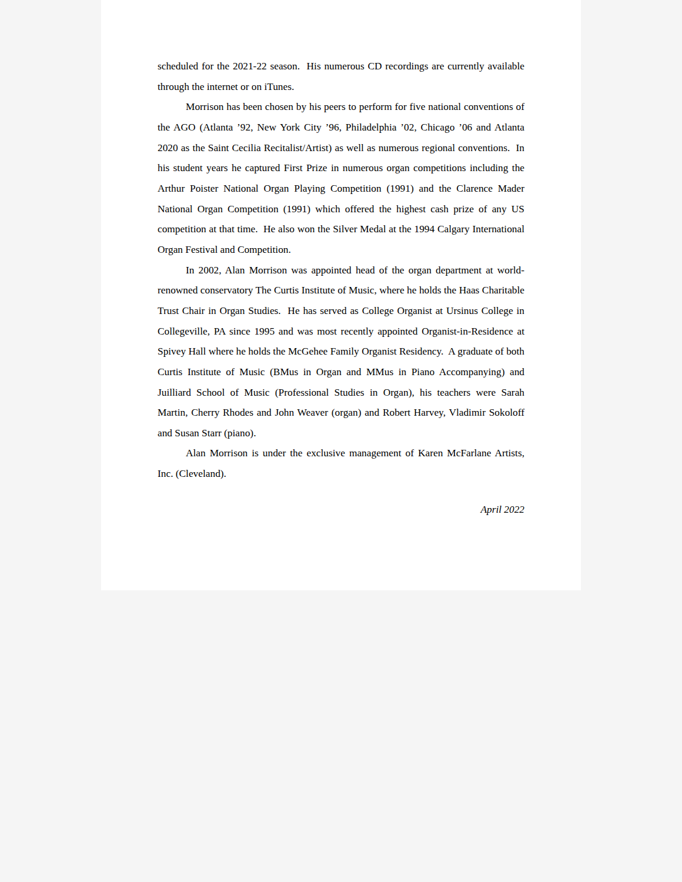scheduled for the 2021-22 season. His numerous CD recordings are currently available through the internet or on iTunes.
Morrison has been chosen by his peers to perform for five national conventions of the AGO (Atlanta ’92, New York City ’96, Philadelphia ’02, Chicago ’06 and Atlanta 2020 as the Saint Cecilia Recitalist/Artist) as well as numerous regional conventions. In his student years he captured First Prize in numerous organ competitions including the Arthur Poister National Organ Playing Competition (1991) and the Clarence Mader National Organ Competition (1991) which offered the highest cash prize of any US competition at that time. He also won the Silver Medal at the 1994 Calgary International Organ Festival and Competition.
In 2002, Alan Morrison was appointed head of the organ department at world-renowned conservatory The Curtis Institute of Music, where he holds the Haas Charitable Trust Chair in Organ Studies. He has served as College Organist at Ursinus College in Collegeville, PA since 1995 and was most recently appointed Organist-in-Residence at Spivey Hall where he holds the McGehee Family Organist Residency. A graduate of both Curtis Institute of Music (BMus in Organ and MMus in Piano Accompanying) and Juilliard School of Music (Professional Studies in Organ), his teachers were Sarah Martin, Cherry Rhodes and John Weaver (organ) and Robert Harvey, Vladimir Sokoloff and Susan Starr (piano).
Alan Morrison is under the exclusive management of Karen McFarlane Artists, Inc. (Cleveland).
April 2022